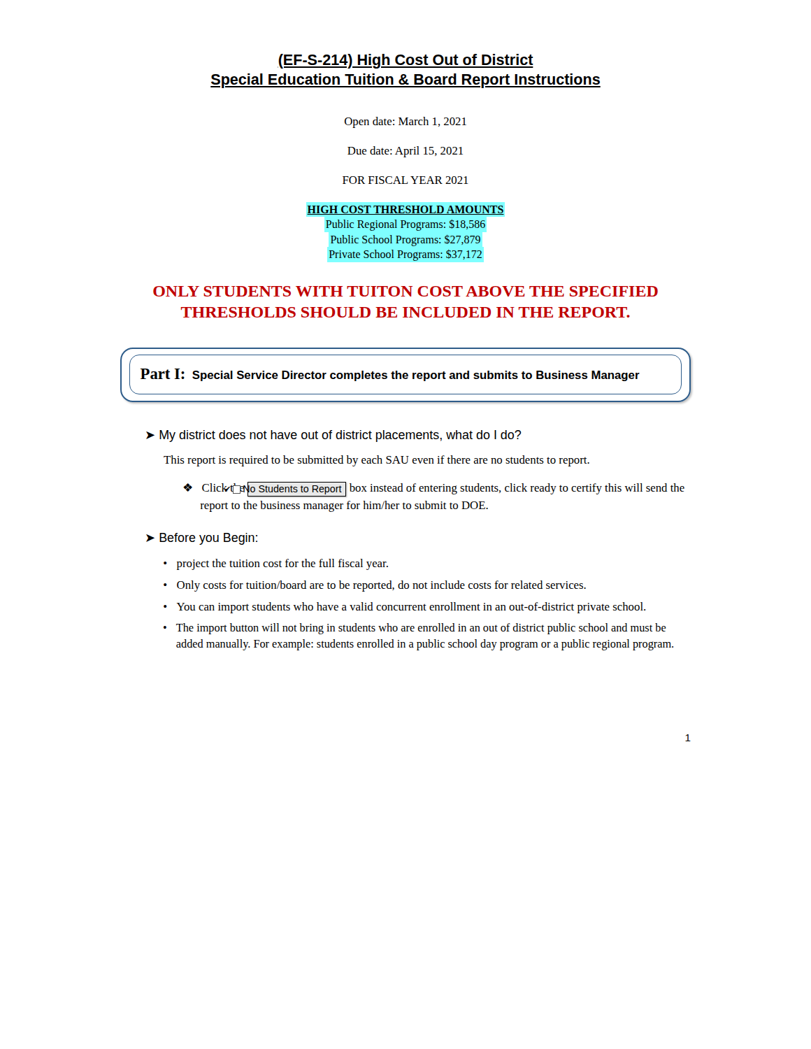(EF-S-214) High Cost Out of District
Special Education Tuition & Board Report Instructions
Open date: March 1, 2021
Due date: April 15, 2021
FOR FISCAL YEAR 2021
HIGH COST THRESHOLD AMOUNTS
Public Regional Programs: $18,586
Public School Programs: $27,879
Private School Programs: $37,172
ONLY STUDENTS WITH TUITON COST ABOVE THE SPECIFIED THRESHOLDS SHOULD BE INCLUDED IN THE REPORT.
Part I: Special Service Director completes the report and submits to Business Manager
➤ My district does not have out of district placements, what do I do?
This report is required to be submitted by each SAU even if there are no students to report.
❖ Click the ✔No Students to Report box instead of entering students, click ready to certify this will send the report to the business manager for him/her to submit to DOE.
➤ Before you Begin:
project the tuition cost for the full fiscal year.
Only costs for tuition/board are to be reported, do not include costs for related services.
You can import students who have a valid concurrent enrollment in an out-of-district private school.
The import button will not bring in students who are enrolled in an out of district public school and must be added manually. For example: students enrolled in a public school day program or a public regional program.
1